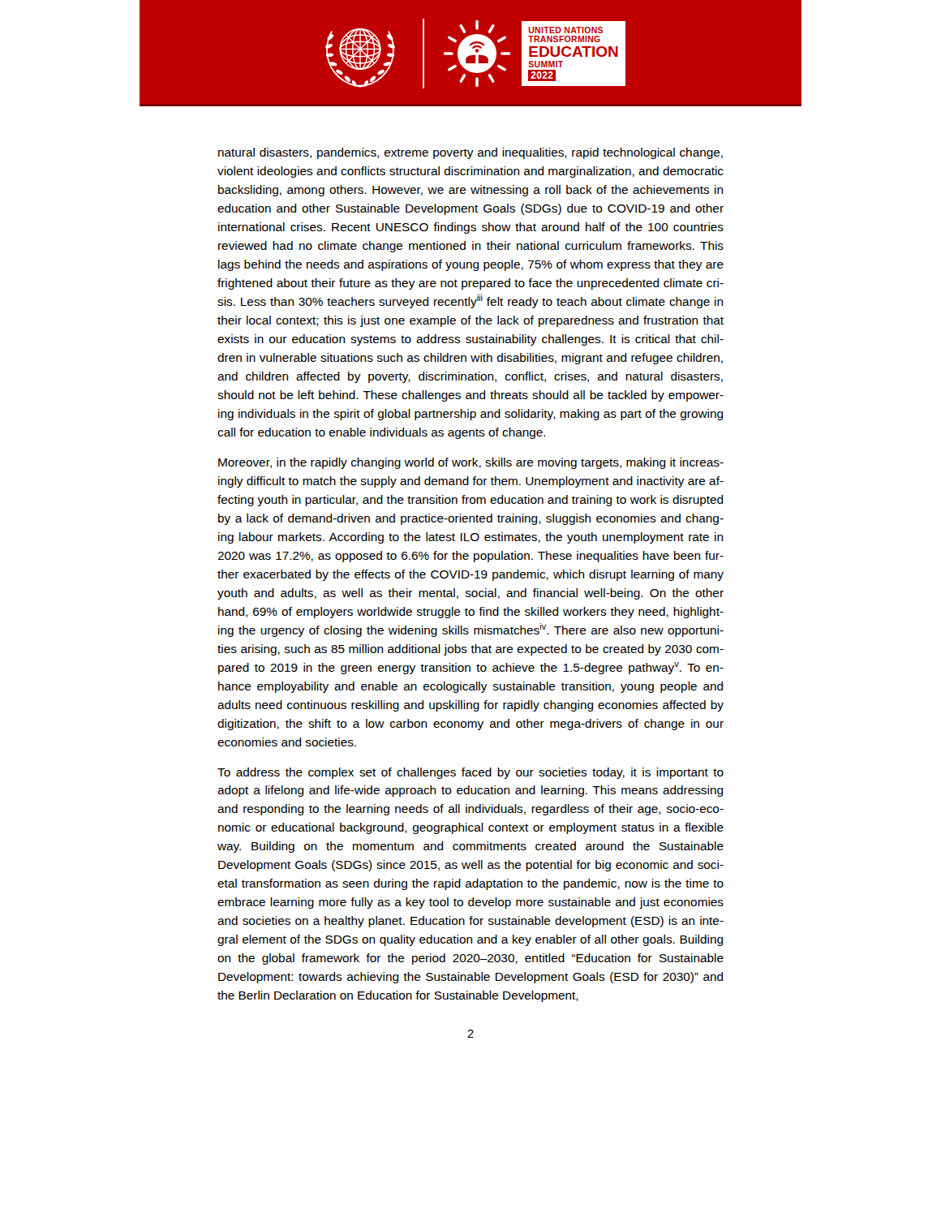United Nations Transforming Education Summit 2022
natural disasters, pandemics, extreme poverty and inequalities, rapid technological change, violent ideologies and conflicts structural discrimination and marginalization, and democratic backsliding, among others. However, we are witnessing a roll back of the achievements in education and other Sustainable Development Goals (SDGs) due to COVID-19 and other international crises. Recent UNESCO findings show that around half of the 100 countries reviewed had no climate change mentioned in their national curriculum frameworks. This lags behind the needs and aspirations of young people, 75% of whom express that they are frightened about their future as they are not prepared to face the unprecedented climate crisis. Less than 30% teachers surveyed recentlyiii felt ready to teach about climate change in their local context; this is just one example of the lack of preparedness and frustration that exists in our education systems to address sustainability challenges. It is critical that children in vulnerable situations such as children with disabilities, migrant and refugee children, and children affected by poverty, discrimination, conflict, crises, and natural disasters, should not be left behind. These challenges and threats should all be tackled by empowering individuals in the spirit of global partnership and solidarity, making as part of the growing call for education to enable individuals as agents of change.
Moreover, in the rapidly changing world of work, skills are moving targets, making it increasingly difficult to match the supply and demand for them. Unemployment and inactivity are affecting youth in particular, and the transition from education and training to work is disrupted by a lack of demand-driven and practice-oriented training, sluggish economies and changing labour markets. According to the latest ILO estimates, the youth unemployment rate in 2020 was 17.2%, as opposed to 6.6% for the population. These inequalities have been further exacerbated by the effects of the COVID-19 pandemic, which disrupt learning of many youth and adults, as well as their mental, social, and financial well-being. On the other hand, 69% of employers worldwide struggle to find the skilled workers they need, highlighting the urgency of closing the widening skills mismatchesiv. There are also new opportunities arising, such as 85 million additional jobs that are expected to be created by 2030 compared to 2019 in the green energy transition to achieve the 1.5-degree pathwayv. To enhance employability and enable an ecologically sustainable transition, young people and adults need continuous reskilling and upskilling for rapidly changing economies affected by digitization, the shift to a low carbon economy and other mega-drivers of change in our economies and societies.
To address the complex set of challenges faced by our societies today, it is important to adopt a lifelong and life-wide approach to education and learning. This means addressing and responding to the learning needs of all individuals, regardless of their age, socio-economic or educational background, geographical context or employment status in a flexible way. Building on the momentum and commitments created around the Sustainable Development Goals (SDGs) since 2015, as well as the potential for big economic and societal transformation as seen during the rapid adaptation to the pandemic, now is the time to embrace learning more fully as a key tool to develop more sustainable and just economies and societies on a healthy planet. Education for sustainable development (ESD) is an integral element of the SDGs on quality education and a key enabler of all other goals. Building on the global framework for the period 2020–2030, entitled “Education for Sustainable Development: towards achieving the Sustainable Development Goals (ESD for 2030)” and the Berlin Declaration on Education for Sustainable Development,
2